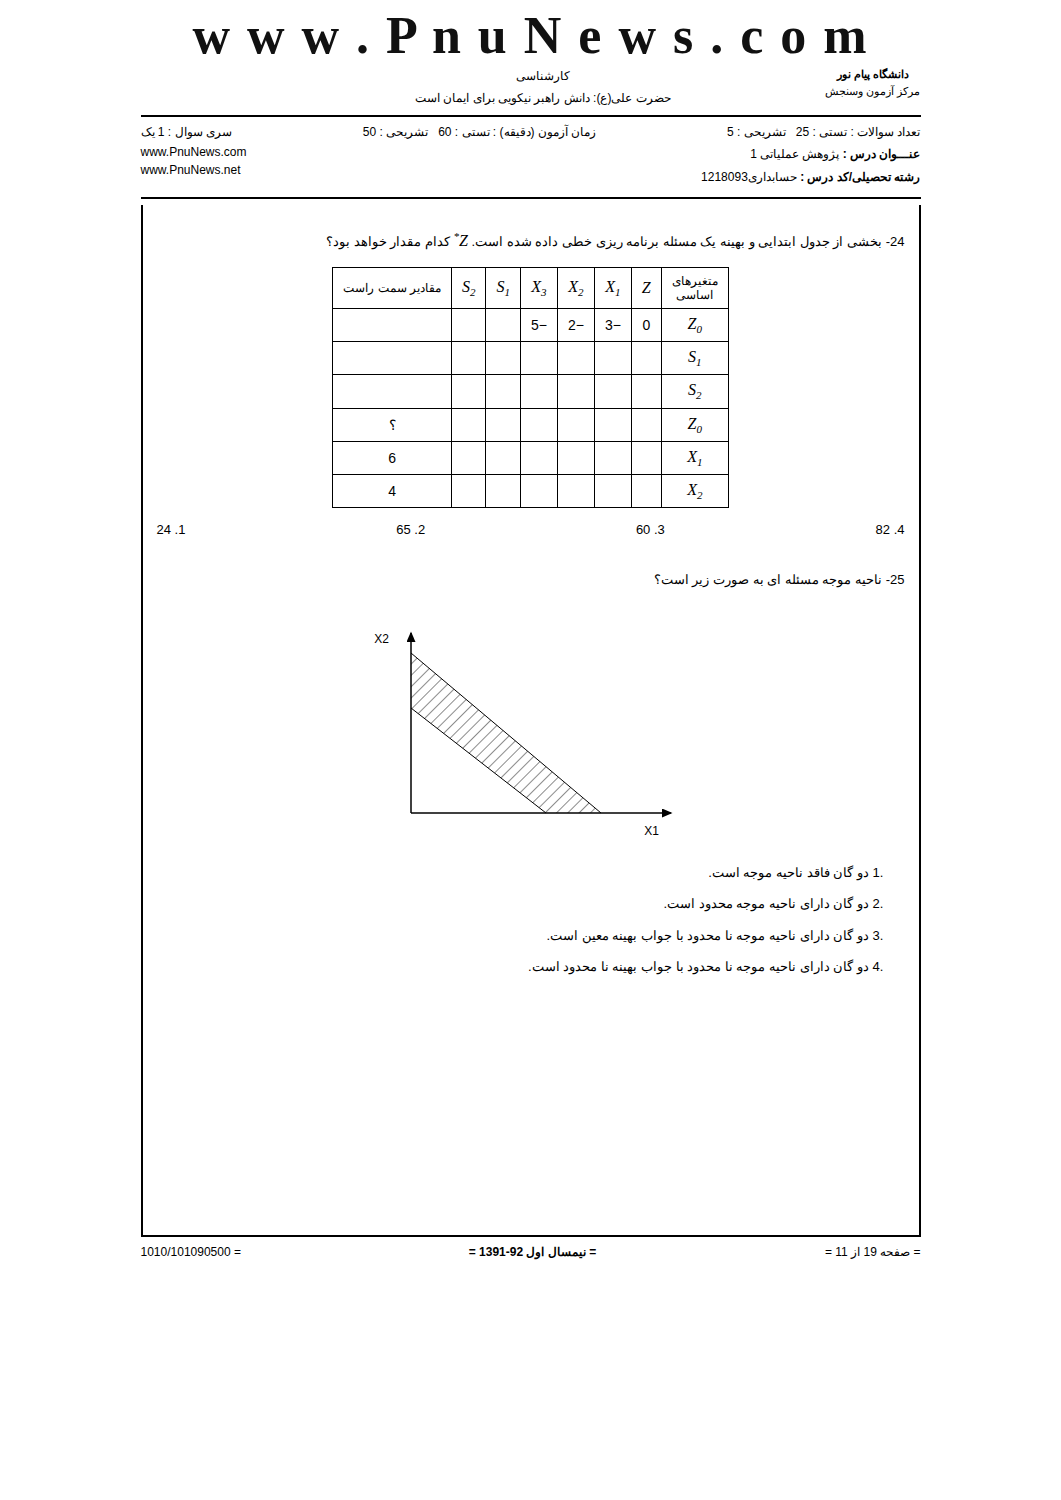w w w . P n u N e w s . c o m
دانشگاه پیام نور
مرکز آزمون وسنجش
کارشناسی
حضرت علی(ع): دانش راهبر نیکویی برای ایمان است
تعداد سوالات : تستی : 25 تشریحی : 5
زمان آزمون (دقیقه) : تستی : 60 تشریحی : 50
سری سوال : 1 یک
عنـــوان درس : پژوهش عملیاتی 1
رشته تحصیلی/کد درس : حسابداری1218093
www.PnuNews.com
www.PnuNews.net
24- بخشی از جدول ابتدایی و بهینه یک مسئله برنامه ریزی خطی داده شده است. Z* کدام مقدار خواهد بود؟
| متغیرهای اساسی | Z | X 1 | X 2 | X 3 | S 1 | S 2 | مقادیر سمت راست |
| Z 0 | 0 | −3 | −2 | −5 | | | |
| S 1 | | | | | | | |
| S 2 | | | | | | | |
| Z 0 | | | | | | | ؟ |
| X 1 | | | | | | | 6 |
| X 2 | | | | | | | 4 |
4. 82
3. 60
2. 65
1. 24
25- ناحیه موجه مسئله ای به صورت زیر است؟
X2 X1
1. دو گان فاقد ناحیه موجه است.
2. دو گان دارای ناحیه موجه محدود است.
3. دو گان دارای ناحیه موجه نا محدود با جواب بهینه معین است.
4. دو گان دارای ناحیه موجه نا محدود با جواب بهینه نا محدود است.
= صفحه 19 از 11 =
= نیمسال اول 92-1391 =
1010/101090500 =